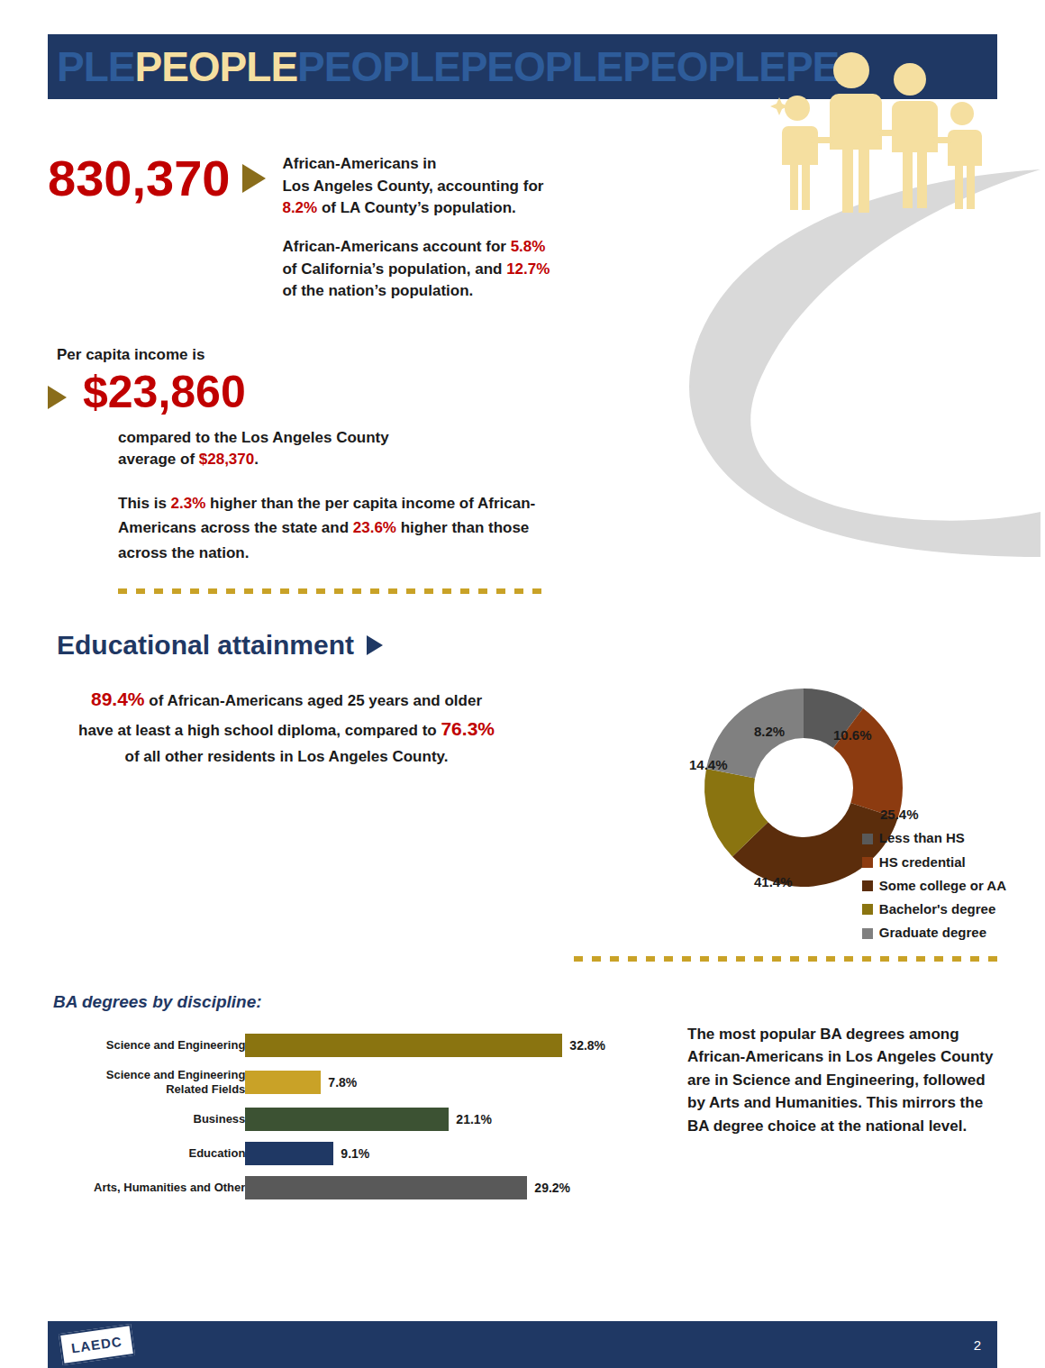PLE PEOPLE PEOPLEPEOPLEPEOPLEPE
830,370
African-Americans in
Los Angeles County, accounting for
8.2% of LA County’s population.
African-Americans account for 5.8%
of California’s population, and 12.7%
of the nation’s population.
Per capita income is
$23,860
compared to the Los Angeles County
average of $28,370.
This is 2.3% higher than the per capita income of African-Americans across the state and 23.6% higher than those across the nation.
Educational attainment
89.4% of African-Americans aged 25 years and older have at least a high school diploma, compared to 76.3% of all other residents in Los Angeles County.
10.6% 25.4% 41.4% 14.4% 8.2%
Less than HS
HS credential
Some college or AA
Bachelor's degree
Graduate degree
BA degrees by discipline:
| Science and Engineering | 32.8% |
| Science and Engineering Related Fields | 7.8% |
| Business | 21.1% |
| Education | 9.1% |
| Arts, Humanities and Other | 29.2% |
The most popular BA degrees among African-Americans in Los Angeles County are in Science and Engineering, followed by Arts and Humanities. This mirrors the BA degree choice at the national level.
LAEDC
2